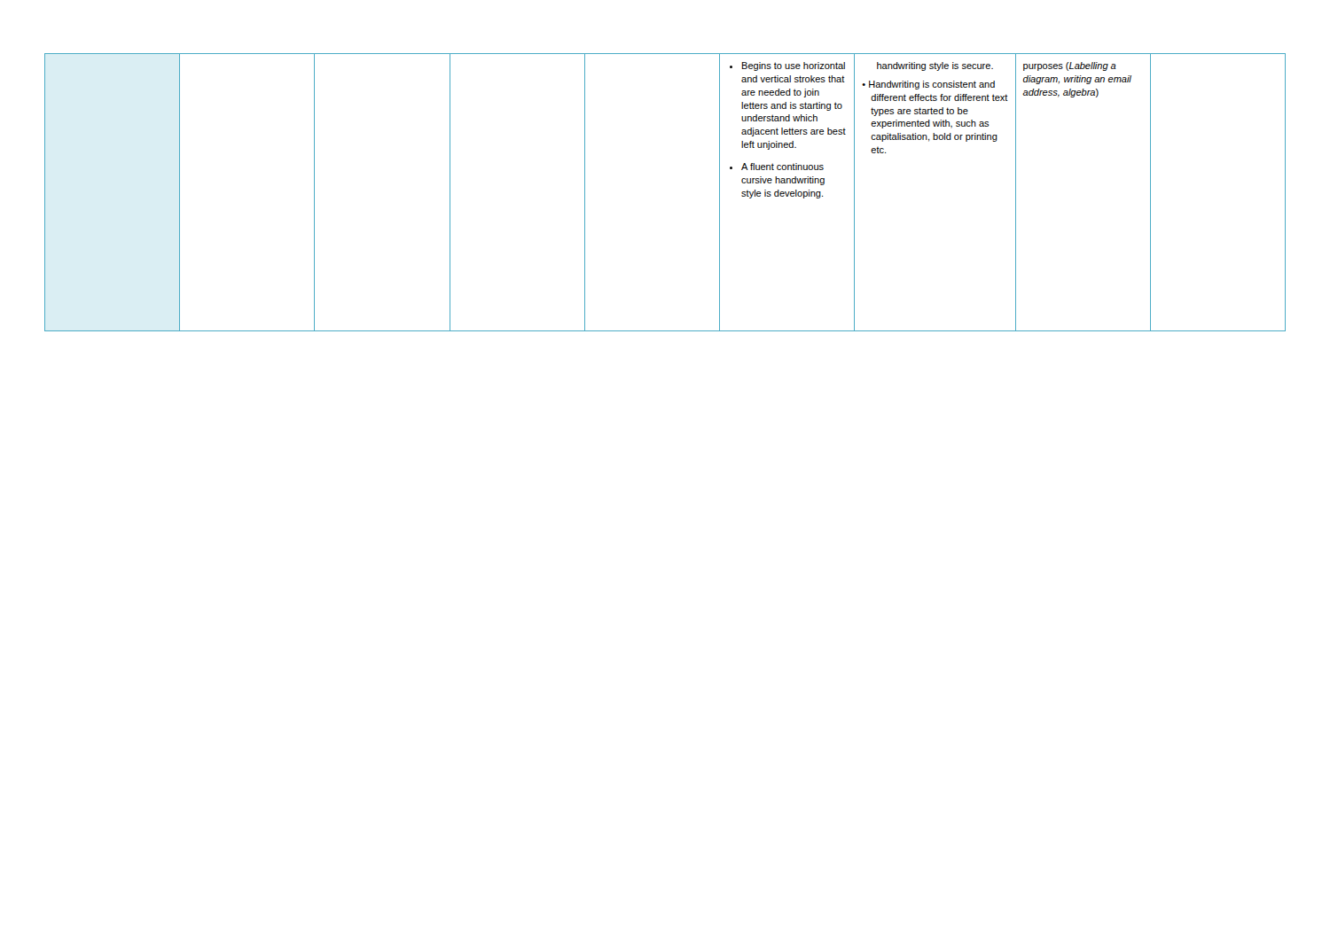| | | | | | Begins to use horizontal and vertical strokes that are needed to join letters and is starting to understand which adjacent letters are best left unjoined. A fluent continuous cursive handwriting style is developing. | handwriting style is secure. • Handwriting is consistent and different effects for different text types are started to be experimented with, such as capitalisation, bold or printing etc. | purposes ( Labelling a diagram, writing an email address, algebra ) | |